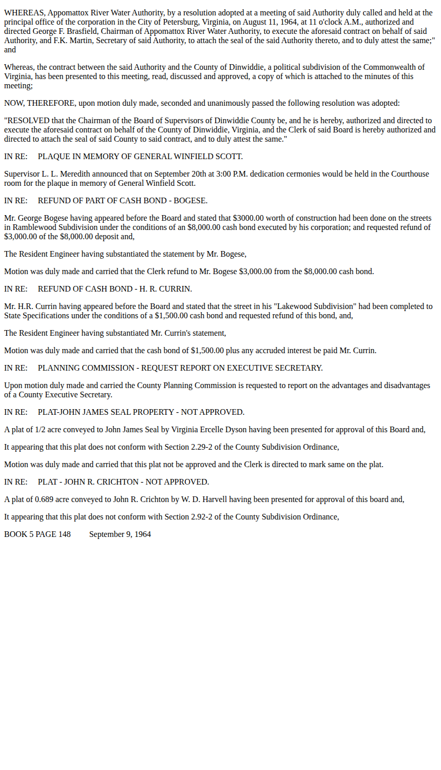WHEREAS, Appomattox River Water Authority, by a resolution adopted at a meeting of said Authority duly called and held at the principal office of the corporation in the City of Petersburg, Virginia, on August 11, 1964, at 11 o'clock A.M., authorized and directed George F. Brasfield, Chairman of Appomattox River Water Authority, to execute the aforesaid contract on behalf of said Authority, and F.K. Martin, Secretary of said Authority, to attach the seal of the said Authority thereto, and to duly attest the same;" and
Whereas, the contract between the said Authority and the County of Dinwiddie, a political subdivision of the Commonwealth of Virginia, has been presented to this meeting, read, discussed and approved, a copy of which is attached to the minutes of this meeting;
NOW, THEREFORE, upon motion duly made, seconded and unanimously passed the following resolution was adopted:
"RESOLVED that the Chairman of the Board of Supervisors of Dinwiddie County be, and he is hereby, authorized and directed to execute the aforesaid contract on behalf of the County of Dinwiddie, Virginia, and the Clerk of said Board is hereby authorized and directed to attach the seal of said County to said contract, and to duly attest the same."
IN RE: PLAQUE IN MEMORY OF GENERAL WINFIELD SCOTT.
Supervisor L. L. Meredith announced that on September 20th at 3:00 P.M. dedication cermonies would be held in the Courthouse room for the plaque in memory of General Winfield Scott.
IN RE: REFUND OF PART OF CASH BOND - BOGESE.
Mr. George Bogese having appeared before the Board and stated that $3000.00 worth of construction had been done on the streets in Ramblewood Subdivision under the conditions of an $8,000.00 cash bond executed by his corporation; and requested refund of $3,000.00 of the $8,000.00 deposit and,
The Resident Engineer having substantiated the statement by Mr. Bogese,
Motion was duly made and carried that the Clerk refund to Mr. Bogese $3,000.00 from the $8,000.00 cash bond.
IN RE: REFUND OF CASH BOND - H. R. CURRIN.
Mr. H.R. Currin having appeared before the Board and stated that the street in his "Lakewood Subdivision" had been completed to State Specifications under the conditions of a $1,500.00 cash bond and requested refund of this bond, and,
The Resident Engineer having substantiated Mr. Currin's statement,
Motion was duly made and carried that the cash bond of $1,500.00 plus any accruded interest be paid Mr. Currin.
IN RE: PLANNING COMMISSION - REQUEST REPORT ON EXECUTIVE SECRETARY.
Upon motion duly made and carried the County Planning Commission is requested to report on the advantages and disadvantages of a County Executive Secretary.
IN RE: PLAT-JOHN JAMES SEAL PROPERTY - NOT APPROVED.
A plat of 1/2 acre conveyed to John James Seal by Virginia Ercelle Dyson having been presented for approval of this Board and,
It appearing that this plat does not conform with Section 2.29-2 of the County Subdivision Ordinance,
Motion was duly made and carried that this plat not be approved and the Clerk is directed to mark same on the plat.
IN RE: PLAT - JOHN R. CRICHTON - NOT APPROVED.
A plat of 0.689 acre conveyed to John R. Crichton by W. D. Harvell having been presented for approval of this board and,
It appearing that this plat does not conform with Section 2.92-2 of the County Subdivision Ordinance,
BOOK 5 PAGE 148 September 9, 1964